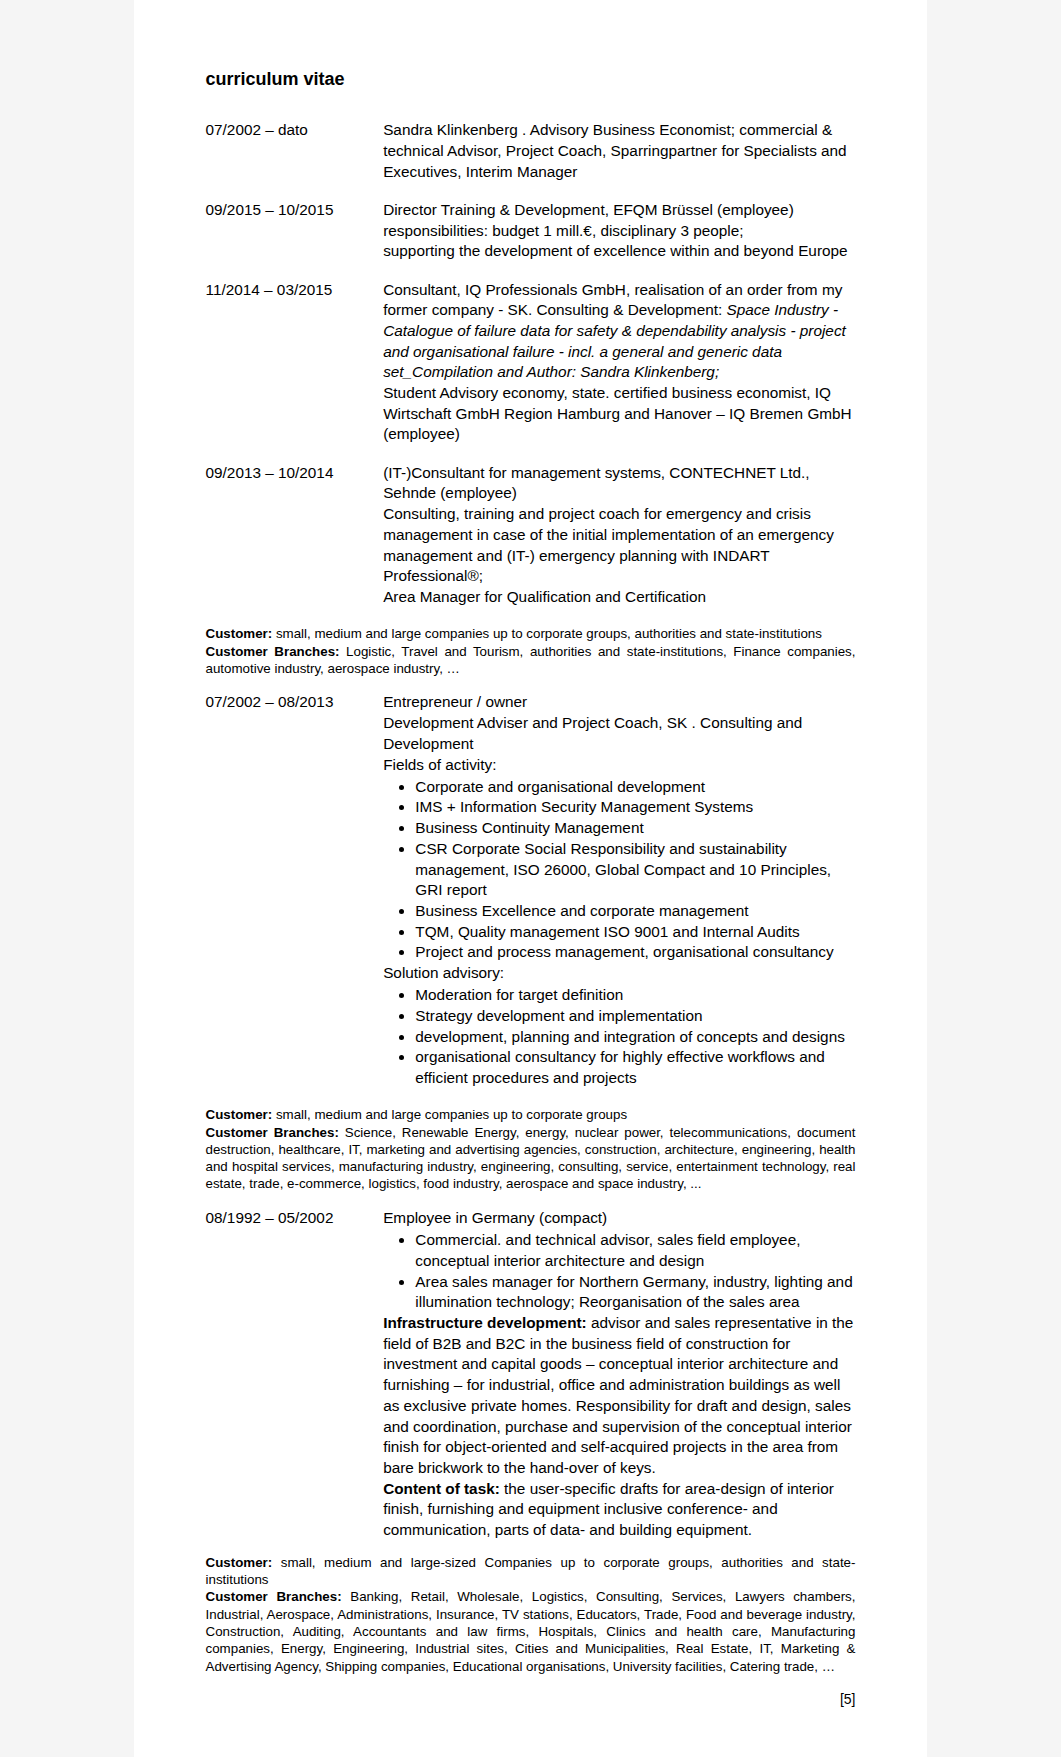curriculum vitae
07/2002 – dato
Sandra Klinkenberg . Advisory Business Economist; commercial & technical Advisor, Project Coach, Sparringpartner for Specialists and Executives, Interim Manager
09/2015 – 10/2015
Director Training & Development, EFQM Brüssel (employee)
responsibilities: budget 1 mill.€, disciplinary 3 people;
supporting the development of excellence within and beyond Europe
11/2014 – 03/2015
Consultant, IQ Professionals GmbH, realisation of an order from my former company - SK. Consulting & Development: Space Industry - Catalogue of failure data for safety & dependability analysis - project and organisational failure - incl. a general and generic data set_Compilation and Author: Sandra Klinkenberg;
Student Advisory economy, state. certified business economist, IQ Wirtschaft GmbH Region Hamburg and Hanover – IQ Bremen GmbH (employee)
09/2013 – 10/2014
(IT-)Consultant for management systems, CONTECHNET Ltd., Sehnde (employee)
Consulting, training and project coach for emergency and crisis management in case of the initial implementation of an emergency management and (IT-) emergency planning with INDART Professional®;
Area Manager for Qualification and Certification
Customer: small, medium and large companies up to corporate groups, authorities and state-institutions
Customer Branches: Logistic, Travel and Tourism, authorities and state-institutions, Finance companies, automotive industry, aerospace industry, …
07/2002 – 08/2013
Entrepreneur / owner
Development Adviser and Project Coach, SK . Consulting and Development
Fields of activity:
Corporate and organisational development
IMS + Information Security Management Systems
Business Continuity Management
CSR Corporate Social Responsibility and sustainability management, ISO 26000, Global Compact and 10 Principles, GRI report
Business Excellence and corporate management
TQM, Quality management ISO 9001 and Internal Audits
Project and process management, organisational consultancy
Solution advisory:
Moderation for target definition
Strategy development and implementation
development, planning and integration of concepts and designs
organisational consultancy for highly effective workflows and efficient procedures and projects
Customer: small, medium and large companies up to corporate groups
Customer Branches: Science, Renewable Energy, energy, nuclear power, telecommunications, document destruction, healthcare, IT, marketing and advertising agencies, construction, architecture, engineering, health and hospital services, manufacturing industry, engineering, consulting, service, entertainment technology, real estate, trade, e-commerce, logistics, food industry, aerospace and space industry, ...
08/1992 – 05/2002
Employee in Germany (compact)
Commercial. and technical advisor, sales field employee, conceptual interior architecture and design
Area sales manager for Northern Germany, industry, lighting and illumination technology; Reorganisation of the sales area
Infrastructure development: advisor and sales representative in the field of B2B and B2C in the business field of construction for investment and capital goods – conceptual interior architecture and furnishing – for industrial, office and administration buildings as well as exclusive private homes. Responsibility for draft and design, sales and coordination, purchase and supervision of the conceptual interior finish for object-oriented and self-acquired projects in the area from bare brickwork to the hand-over of keys.
Content of task: the user-specific drafts for area-design of interior finish, furnishing and equipment inclusive conference- and communication, parts of data- and building equipment.
Customer: small, medium and large-sized Companies up to corporate groups, authorities and state-institutions
Customer Branches: Banking, Retail, Wholesale, Logistics, Consulting, Services, Lawyers chambers, Industrial, Aerospace, Administrations, Insurance, TV stations, Educators, Trade, Food and beverage industry, Construction, Auditing, Accountants and law firms, Hospitals, Clinics and health care, Manufacturing companies, Energy, Engineering, Industrial sites, Cities and Municipalities, Real Estate, IT, Marketing & Advertising Agency, Shipping companies, Educational organisations, University facilities, Catering trade, …
[5]